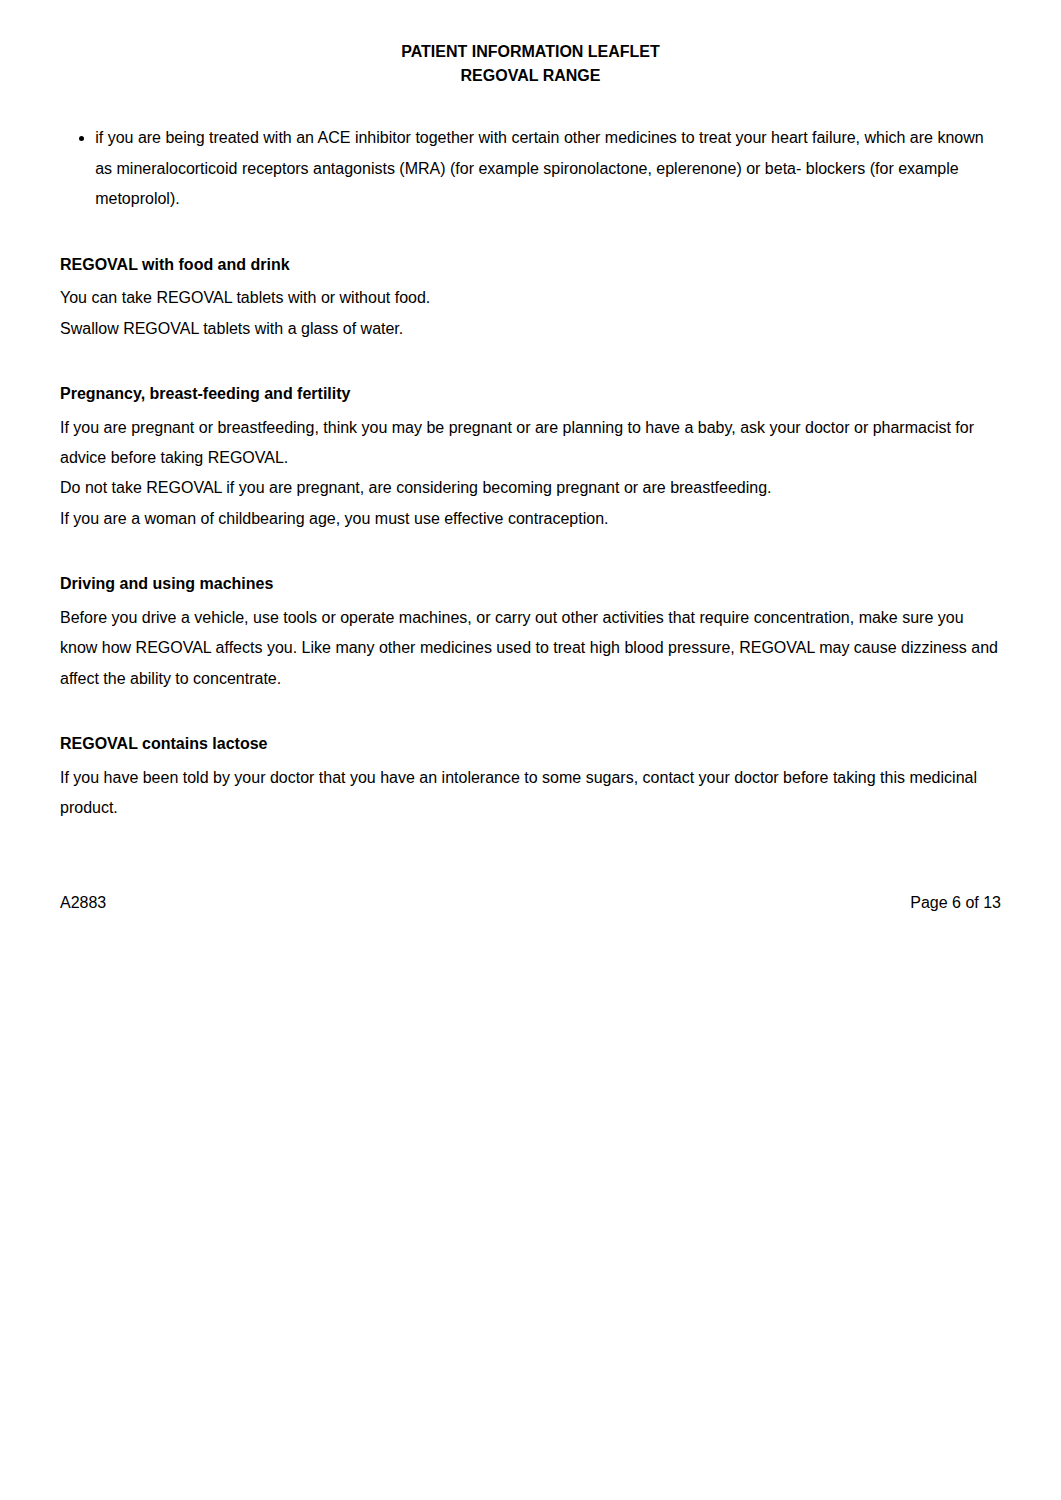PATIENT INFORMATION LEAFLET
REGOVAL RANGE
if you are being treated with an ACE inhibitor together with certain other medicines to treat your heart failure, which are known as mineralocorticoid receptors antagonists (MRA) (for example spironolactone, eplerenone) or beta- blockers (for example metoprolol).
REGOVAL with food and drink
You can take REGOVAL tablets with or without food.
Swallow REGOVAL tablets with a glass of water.
Pregnancy, breast-feeding and fertility
If you are pregnant or breastfeeding, think you may be pregnant or are planning to have a baby, ask your doctor or pharmacist for advice before taking REGOVAL.
Do not take REGOVAL if you are pregnant, are considering becoming pregnant or are breastfeeding.
If you are a woman of childbearing age, you must use effective contraception.
Driving and using machines
Before you drive a vehicle, use tools or operate machines, or carry out other activities that require concentration, make sure you know how REGOVAL affects you. Like many other medicines used to treat high blood pressure, REGOVAL may cause dizziness and affect the ability to concentrate.
REGOVAL contains lactose
If you have been told by your doctor that you have an intolerance to some sugars, contact your doctor before taking this medicinal product.
A2883 Page 6 of 13